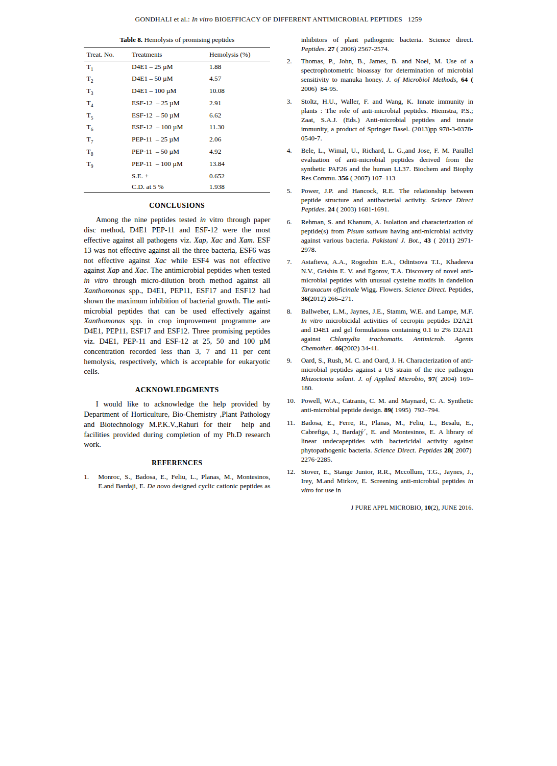GONDHALI et al.: In vitro BIOEFFICACY OF DIFFERENT ANTIMICROBIAL PEPTIDES 1259
Table 8. Hemolysis of promising peptides
| Treat. No. | Treatments | Hemolysis (%) |
| --- | --- | --- |
| T 1 | D4E1 – 25 µM | 1.88 |
| T 2 | D4E1 – 50 µM | 4.57 |
| T 3 | D4E1 – 100 µM | 10.08 |
| T 4 | ESF-12 – 25 µM | 2.91 |
| T 5 | ESF-12 – 50 µM | 6.62 |
| T 6 | ESF-12 – 100 µM | 11.30 |
| T 7 | PEP-11 – 25 µM | 2.06 |
| T 8 | PEP-11 – 50 µM | 4.92 |
| T 9 | PEP-11 – 100 µM | 13.84 |
| | S.E. + | 0.652 |
| | C.D. at 5 % | 1.938 |
CONCLUSIONS
Among the nine peptides tested in vitro through paper disc method, D4E1 PEP-11 and ESF-12 were the most effective against all pathogens viz. Xap, Xac and Xam. ESF 13 was not effective against all the three bacteria, ESF6 was not effective against Xac while ESF4 was not effective against Xap and Xac. The antimicrobial peptides when tested in vitro through micro-dilution broth method against all Xanthomonas spp., D4E1, PEP11, ESF17 and ESF12 had shown the maximum inhibition of bacterial growth. The anti-microbial peptides that can be used effectively against Xanthomonas spp. in crop improvement programme are D4E1, PEP11, ESF17 and ESF12. Three promising peptides viz. D4E1, PEP-11 and ESF-12 at 25, 50 and 100 µM concentration recorded less than 3, 7 and 11 per cent hemolysis, respectively, which is acceptable for eukaryotic cells.
ACKNOWLEDGMENTS
I would like to acknowledge the help provided by Department of Horticulture, Bio-Chemistry ,Plant Pathology and Biotechnology M.P.K.V.,Rahuri for their help and facilities provided during completion of my Ph.D research work.
REFERENCES
Monroc, S., Badosa, E., Feliu, L., Planas, M., Montesinos, E.and Bardaji, E. De novo designed cyclic cationic peptides as inhibitors of plant pathogenic bacteria. Science direct. Peptides. 27 ( 2006) 2567-2574.
Thomas, P., John, B., James, B. and Noel, M. Use of a spectrophotometric bioassay for determination of microbial sensitivity to manuka honey. J. of Microbiol Methods, 64 ( 2006) 84-95.
Stoltz, H.U., Waller, F. and Wang, K. Innate immunity in plants : The role of anti-microbial peptides. Hiemstra, P.S.; Zaat, S.A.J. (Eds.) Anti-microbial peptides and innate immunity, a product of Springer Basel. (2013)pp 978-3-0378-0540-7.
Bele, L., Wimal, U., Richard, L. G.,and Jose, F. M. Parallel evaluation of anti-microbial peptides derived from the synthetic PAF26 and the human LL37. Biochem and Biophy Res Commu. 356 ( 2007) 107–113
Power, J.P. and Hancock, R.E. The relationship between peptide structure and antibacterial activity. Science Direct Peptides. 24 ( 2003) 1681-1691.
Rehman, S. and Khanum, A. Isolation and characterization of peptide(s) from Pisum sativum having anti-microbial activity against various bacteria. Pakistani J. Bot., 43 ( 2011) 2971-2978.
Astafieva, A.A., Rogozhin E.A., Odintsova T.I., Khadeeva N.V., Grishin E. V. and Egorov, T.A. Discovery of novel anti-microbial peptides with unusual cysteine motifs in dandelion Taraxacum officinale Wigg. Flowers. Science Direct. Peptides, 36(2012) 266–271.
Ballweber, L.M., Jaynes, J.E., Stamm, W.E. and Lampe, M.F. In vitro microbicidal activities of cecropin peptides D2A21 and D4E1 and gel formulations containing 0.1 to 2% D2A21 against Chlamydia trachomatis. Antimicrob. Agents Chemother. 46(2002) 34-41.
Oard, S., Rush, M. C. and Oard, J. H. Characterization of anti-microbial peptides against a US strain of the rice pathogen Rhizoctonia solani. J. of Applied Microbio, 97( 2004) 169–180.
Powell, W.A., Catranis, C. M. and Maynard, C. A. Synthetic anti-microbial peptide design. 89( 1995) 792–794.
Badosa, E., Ferre, R., Planas, M., Feliu, L., Besalu, E., Cabrefiga, J., Bardajý´, E. and Montesinos, E. A library of linear undecapeptides with bactericidal activity against phytopathogenic bacteria. Science Direct. Peptides 28( 2007) 2276-2285.
Stover, E., Stange Junior, R.R., Mccollum, T.G., Jaynes, J., Irey, M.and Mirkov, E. Screening anti-microbial peptides in vitro for use in
J PURE APPL MICROBIO, 10(2), JUNE 2016.